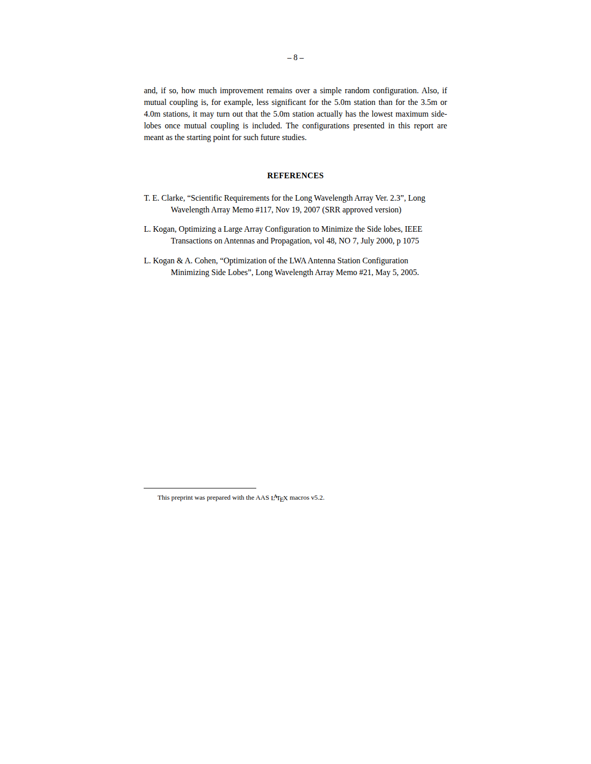– 8 –
and, if so, how much improvement remains over a simple random configuration. Also, if mutual coupling is, for example, less significant for the 5.0m station than for the 3.5m or 4.0m stations, it may turn out that the 5.0m station actually has the lowest maximum sidelobes once mutual coupling is included. The configurations presented in this report are meant as the starting point for such future studies.
REFERENCES
T. E. Clarke, “Scientific Requirements for the Long Wavelength Array Ver. 2.3”, Long Wavelength Array Memo #117, Nov 19, 2007 (SRR approved version)
L. Kogan, Optimizing a Large Array Configuration to Minimize the Side lobes, IEEE Transactions on Antennas and Propagation, vol 48, NO 7, July 2000, p 1075
L. Kogan & A. Cohen, “Optimization of the LWA Antenna Station Configuration Minimizing Side Lobes”, Long Wavelength Array Memo #21, May 5, 2005.
This preprint was prepared with the AAS LATEX macros v5.2.